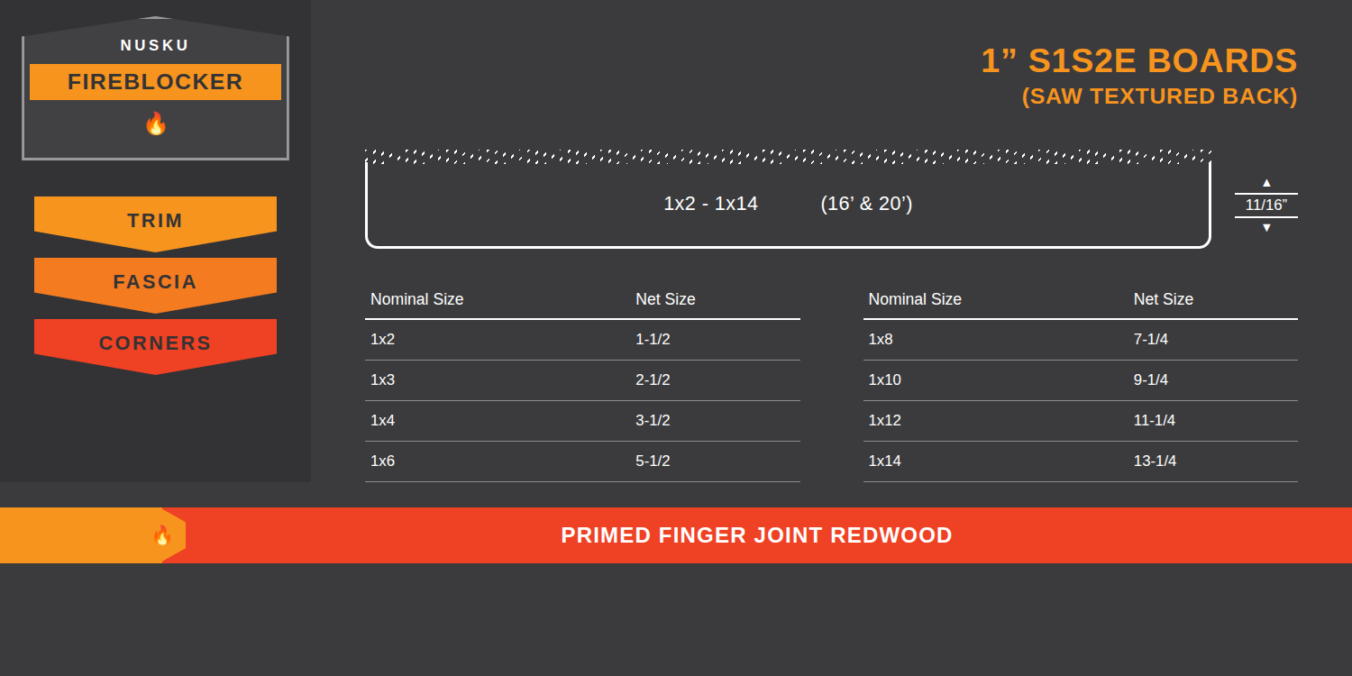NUSKU
FIREBLOCKER
🔥
TRIM
FASCIA
CORNERS
1” S1S2E BOARDS (SAW TEXTURED BACK)
1x2 - 1x14 (16’ & 20’)
▲ 11/16” ▼
| Nominal Size | Net Size |
| --- | --- |
| 1x2 | 1-1/2 |
| 1x3 | 2-1/2 |
| 1x4 | 3-1/2 |
| 1x6 | 5-1/2 |
| Nominal Size | Net Size |
| --- | --- |
| 1x8 | 7-1/4 |
| 1x10 | 9-1/4 |
| 1x12 | 11-1/4 |
| 1x14 | 13-1/4 |
🔥
PRIMED FINGER JOINT REDWOOD